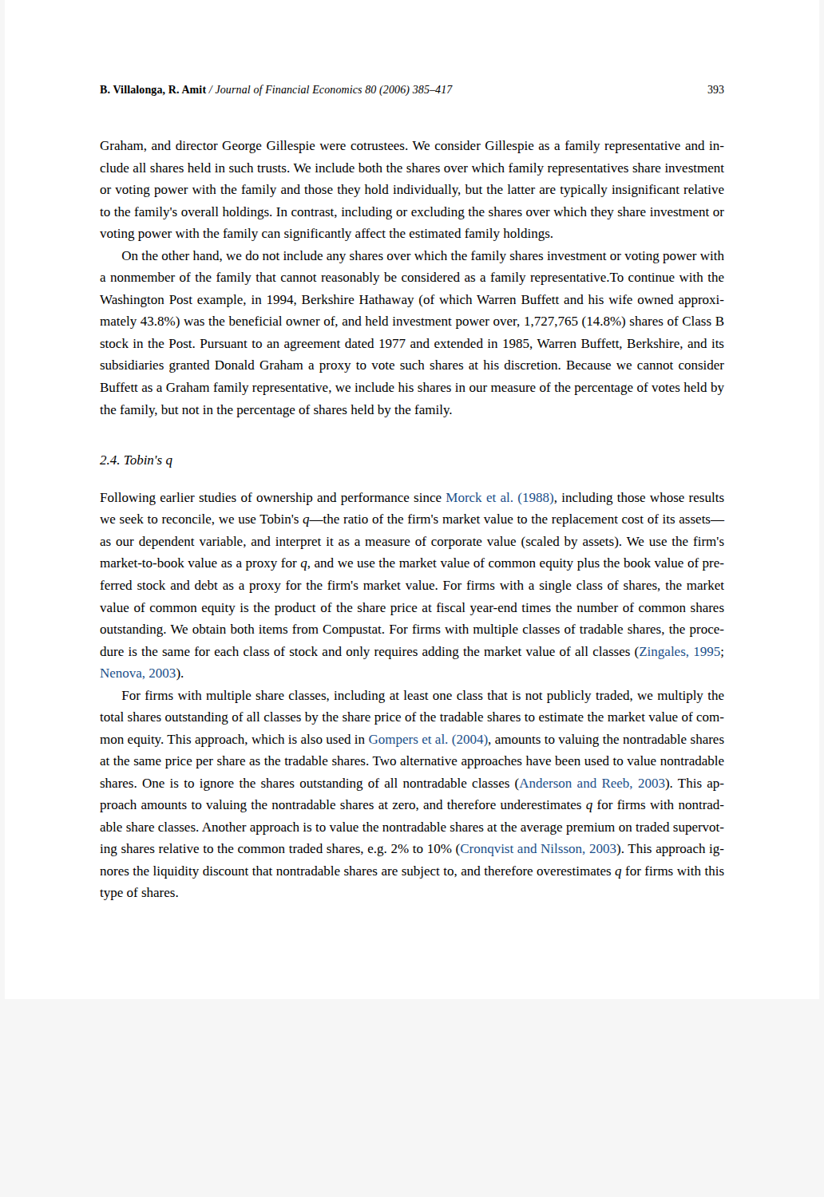B. Villalonga, R. Amit / Journal of Financial Economics 80 (2006) 385–417 393
Graham, and director George Gillespie were cotrustees. We consider Gillespie as a family representative and include all shares held in such trusts. We include both the shares over which family representatives share investment or voting power with the family and those they hold individually, but the latter are typically insignificant relative to the family's overall holdings. In contrast, including or excluding the shares over which they share investment or voting power with the family can significantly affect the estimated family holdings.
On the other hand, we do not include any shares over which the family shares investment or voting power with a nonmember of the family that cannot reasonably be considered as a family representative.To continue with the Washington Post example, in 1994, Berkshire Hathaway (of which Warren Buffett and his wife owned approximately 43.8%) was the beneficial owner of, and held investment power over, 1,727,765 (14.8%) shares of Class B stock in the Post. Pursuant to an agreement dated 1977 and extended in 1985, Warren Buffett, Berkshire, and its subsidiaries granted Donald Graham a proxy to vote such shares at his discretion. Because we cannot consider Buffett as a Graham family representative, we include his shares in our measure of the percentage of votes held by the family, but not in the percentage of shares held by the family.
2.4. Tobin's q
Following earlier studies of ownership and performance since Morck et al. (1988), including those whose results we seek to reconcile, we use Tobin's q—the ratio of the firm's market value to the replacement cost of its assets—as our dependent variable, and interpret it as a measure of corporate value (scaled by assets). We use the firm's market-to-book value as a proxy for q, and we use the market value of common equity plus the book value of preferred stock and debt as a proxy for the firm's market value. For firms with a single class of shares, the market value of common equity is the product of the share price at fiscal year-end times the number of common shares outstanding. We obtain both items from Compustat. For firms with multiple classes of tradable shares, the procedure is the same for each class of stock and only requires adding the market value of all classes (Zingales, 1995; Nenova, 2003).
For firms with multiple share classes, including at least one class that is not publicly traded, we multiply the total shares outstanding of all classes by the share price of the tradable shares to estimate the market value of common equity. This approach, which is also used in Gompers et al. (2004), amounts to valuing the nontradable shares at the same price per share as the tradable shares. Two alternative approaches have been used to value nontradable shares. One is to ignore the shares outstanding of all nontradable classes (Anderson and Reeb, 2003). This approach amounts to valuing the nontradable shares at zero, and therefore underestimates q for firms with nontradable share classes. Another approach is to value the nontradable shares at the average premium on traded supervoting shares relative to the common traded shares, e.g. 2% to 10% (Cronqvist and Nilsson, 2003). This approach ignores the liquidity discount that nontradable shares are subject to, and therefore overestimates q for firms with this type of shares.